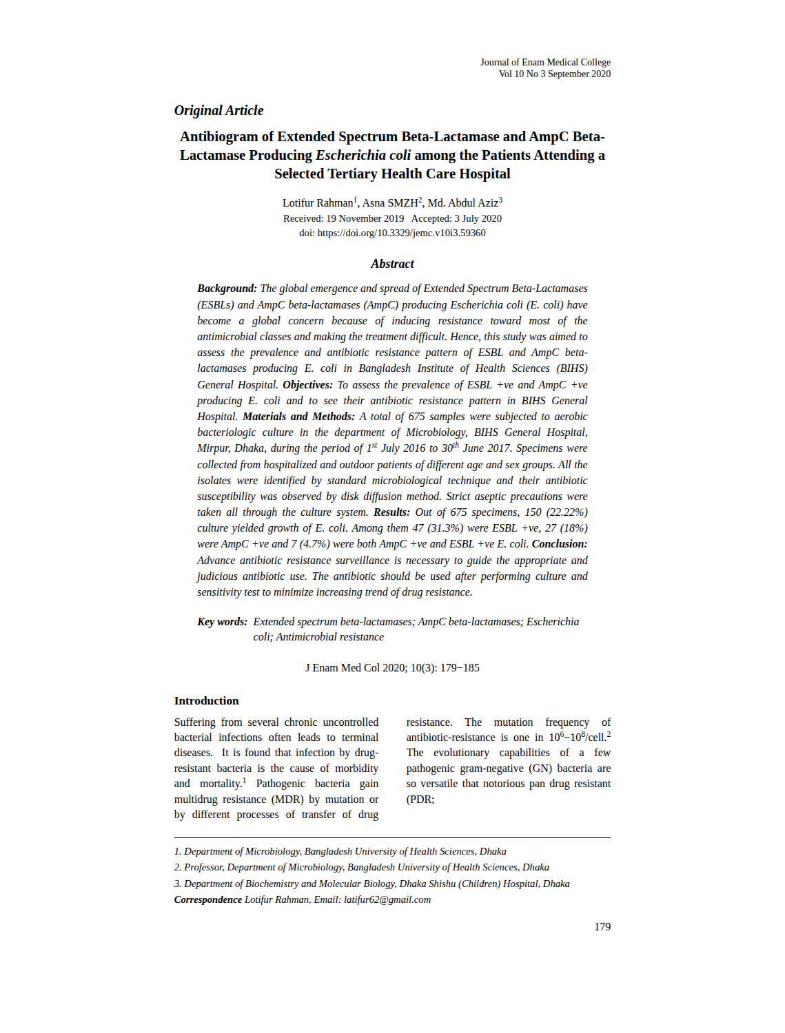Journal of Enam Medical College
Vol 10 No 3 September 2020
Original Article
Antibiogram of Extended Spectrum Beta-Lactamase and AmpC Beta-Lactamase Producing Escherichia coli among the Patients Attending a Selected Tertiary Health Care Hospital
Lotifur Rahman1, Asna SMZH2, Md. Abdul Aziz3
Received: 19 November 2019 Accepted: 3 July 2020
doi: https://doi.org/10.3329/jemc.v10i3.59360
Abstract
Background: The global emergence and spread of Extended Spectrum Beta-Lactamases (ESBLs) and AmpC beta-lactamases (AmpC) producing Escherichia coli (E. coli) have become a global concern because of inducing resistance toward most of the antimicrobial classes and making the treatment difficult. Hence, this study was aimed to assess the prevalence and antibiotic resistance pattern of ESBL and AmpC beta-lactamases producing E. coli in Bangladesh Institute of Health Sciences (BIHS) General Hospital. Objectives: To assess the prevalence of ESBL +ve and AmpC +ve producing E. coli and to see their antibiotic resistance pattern in BIHS General Hospital. Materials and Methods: A total of 675 samples were subjected to aerobic bacteriologic culture in the department of Microbiology, BIHS General Hospital, Mirpur, Dhaka, during the period of 1st July 2016 to 30th June 2017. Specimens were collected from hospitalized and outdoor patients of different age and sex groups. All the isolates were identified by standard microbiological technique and their antibiotic susceptibility was observed by disk diffusion method. Strict aseptic precautions were taken all through the culture system. Results: Out of 675 specimens, 150 (22.22%) culture yielded growth of E. coli. Among them 47 (31.3%) were ESBL +ve, 27 (18%) were AmpC +ve and 7 (4.7%) were both AmpC +ve and ESBL +ve E. coli. Conclusion: Advance antibiotic resistance surveillance is necessary to guide the appropriate and judicious antibiotic use. The antibiotic should be used after performing culture and sensitivity test to minimize increasing trend of drug resistance.
Key words: Extended spectrum beta-lactamases; AmpC beta-lactamases; Escherichia coli; Antimicrobial resistance
J Enam Med Col 2020; 10(3): 179−185
Introduction
Suffering from several chronic uncontrolled bacterial infections often leads to terminal diseases. It is found that infection by drug-resistant bacteria is the cause of morbidity and mortality.1 Pathogenic bacteria gain multidrug resistance (MDR) by mutation or by different processes of transfer of drug resistance. The mutation frequency of antibiotic-resistance is one in 106−108/cell.2 The evolutionary capabilities of a few pathogenic gram-negative (GN) bacteria are so versatile that notorious pan drug resistant (PDR;
1. Department of Microbiology, Bangladesh University of Health Sciences, Dhaka
2. Professor, Department of Microbiology, Bangladesh University of Health Sciences, Dhaka
3. Department of Biochemistry and Molecular Biology, Dhaka Shishu (Children) Hospital, Dhaka
Correspondence Lotifur Rahman, Email: latifur62@gmail.com
179